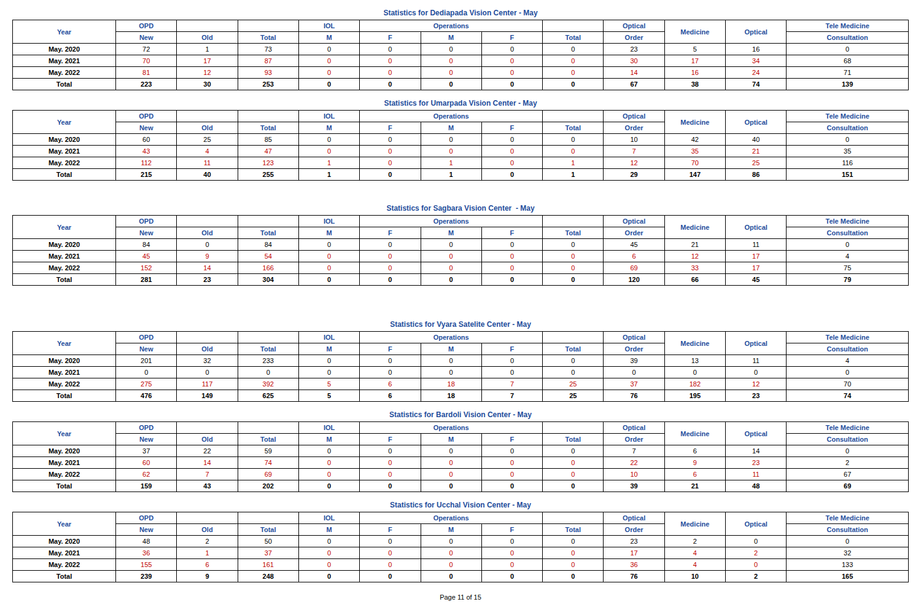Statistics for Dediapada Vision Center - May
| Year | OPD | | | IOL | Operations | | Optical | Medicine | Optical | Tele Medicine |
| --- | --- | --- | --- | --- | --- | --- | --- | --- | --- | --- |
| New | Old | Total | M | F | M | F | Total | Order | Consultation |
| May. 2020 | 72 | 1 | 73 | 0 | 0 | 0 | 0 | 0 | 23 | 5 | 16 | 0 |
| May. 2021 | 70 | 17 | 87 | 0 | 0 | 0 | 0 | 0 | 30 | 17 | 34 | 68 |
| May. 2022 | 81 | 12 | 93 | 0 | 0 | 0 | 0 | 0 | 14 | 16 | 24 | 71 |
| Total | 223 | 30 | 253 | 0 | 0 | 0 | 0 | 0 | 67 | 38 | 74 | 139 |
Statistics for Umarpada Vision Center - May
| Year | OPD | | | IOL | Operations | | Optical | Medicine | Optical | Tele Medicine |
| --- | --- | --- | --- | --- | --- | --- | --- | --- | --- | --- |
| New | Old | Total | M | F | M | F | Total | Order | Consultation |
| May. 2020 | 60 | 25 | 85 | 0 | 0 | 0 | 0 | 0 | 10 | 42 | 40 | 0 |
| May. 2021 | 43 | 4 | 47 | 0 | 0 | 0 | 0 | 0 | 7 | 35 | 21 | 35 |
| May. 2022 | 112 | 11 | 123 | 1 | 0 | 1 | 0 | 1 | 12 | 70 | 25 | 116 |
| Total | 215 | 40 | 255 | 1 | 0 | 1 | 0 | 1 | 29 | 147 | 86 | 151 |
Statistics for Sagbara Vision Center - May
| Year | OPD | | | IOL | Operations | | Optical | Medicine | Optical | Tele Medicine |
| --- | --- | --- | --- | --- | --- | --- | --- | --- | --- | --- |
| New | Old | Total | M | F | M | F | Total | Order | Consultation |
| May. 2020 | 84 | 0 | 84 | 0 | 0 | 0 | 0 | 0 | 45 | 21 | 11 | 0 |
| May. 2021 | 45 | 9 | 54 | 0 | 0 | 0 | 0 | 0 | 6 | 12 | 17 | 4 |
| May. 2022 | 152 | 14 | 166 | 0 | 0 | 0 | 0 | 0 | 69 | 33 | 17 | 75 |
| Total | 281 | 23 | 304 | 0 | 0 | 0 | 0 | 0 | 120 | 66 | 45 | 79 |
Statistics for Vyara Satelite Center - May
| Year | OPD | | | IOL | Operations | | Optical | Medicine | Optical | Tele Medicine |
| --- | --- | --- | --- | --- | --- | --- | --- | --- | --- | --- |
| New | Old | Total | M | F | M | F | Total | Order | Consultation |
| May. 2020 | 201 | 32 | 233 | 0 | 0 | 0 | 0 | 0 | 39 | 13 | 11 | 4 |
| May. 2021 | 0 | 0 | 0 | 0 | 0 | 0 | 0 | 0 | 0 | 0 | 0 | 0 |
| May. 2022 | 275 | 117 | 392 | 5 | 6 | 18 | 7 | 25 | 37 | 182 | 12 | 70 |
| Total | 476 | 149 | 625 | 5 | 6 | 18 | 7 | 25 | 76 | 195 | 23 | 74 |
Statistics for Bardoli Vision Center - May
| Year | OPD | | | IOL | Operations | | Optical | Medicine | Optical | Tele Medicine |
| --- | --- | --- | --- | --- | --- | --- | --- | --- | --- | --- |
| New | Old | Total | M | F | M | F | Total | Order | Consultation |
| May. 2020 | 37 | 22 | 59 | 0 | 0 | 0 | 0 | 0 | 7 | 6 | 14 | 0 |
| May. 2021 | 60 | 14 | 74 | 0 | 0 | 0 | 0 | 0 | 22 | 9 | 23 | 2 |
| May. 2022 | 62 | 7 | 69 | 0 | 0 | 0 | 0 | 0 | 10 | 6 | 11 | 67 |
| Total | 159 | 43 | 202 | 0 | 0 | 0 | 0 | 0 | 39 | 21 | 48 | 69 |
Statistics for Ucchal Vision Center - May
| Year | OPD | | | IOL | Operations | | Optical | Medicine | Optical | Tele Medicine |
| --- | --- | --- | --- | --- | --- | --- | --- | --- | --- | --- |
| New | Old | Total | M | F | M | F | Total | Order | Consultation |
| May. 2020 | 48 | 2 | 50 | 0 | 0 | 0 | 0 | 0 | 23 | 2 | 0 | 0 |
| May. 2021 | 36 | 1 | 37 | 0 | 0 | 0 | 0 | 0 | 17 | 4 | 2 | 32 |
| May. 2022 | 155 | 6 | 161 | 0 | 0 | 0 | 0 | 0 | 36 | 4 | 0 | 133 |
| Total | 239 | 9 | 248 | 0 | 0 | 0 | 0 | 0 | 76 | 10 | 2 | 165 |
Page 11 of 15